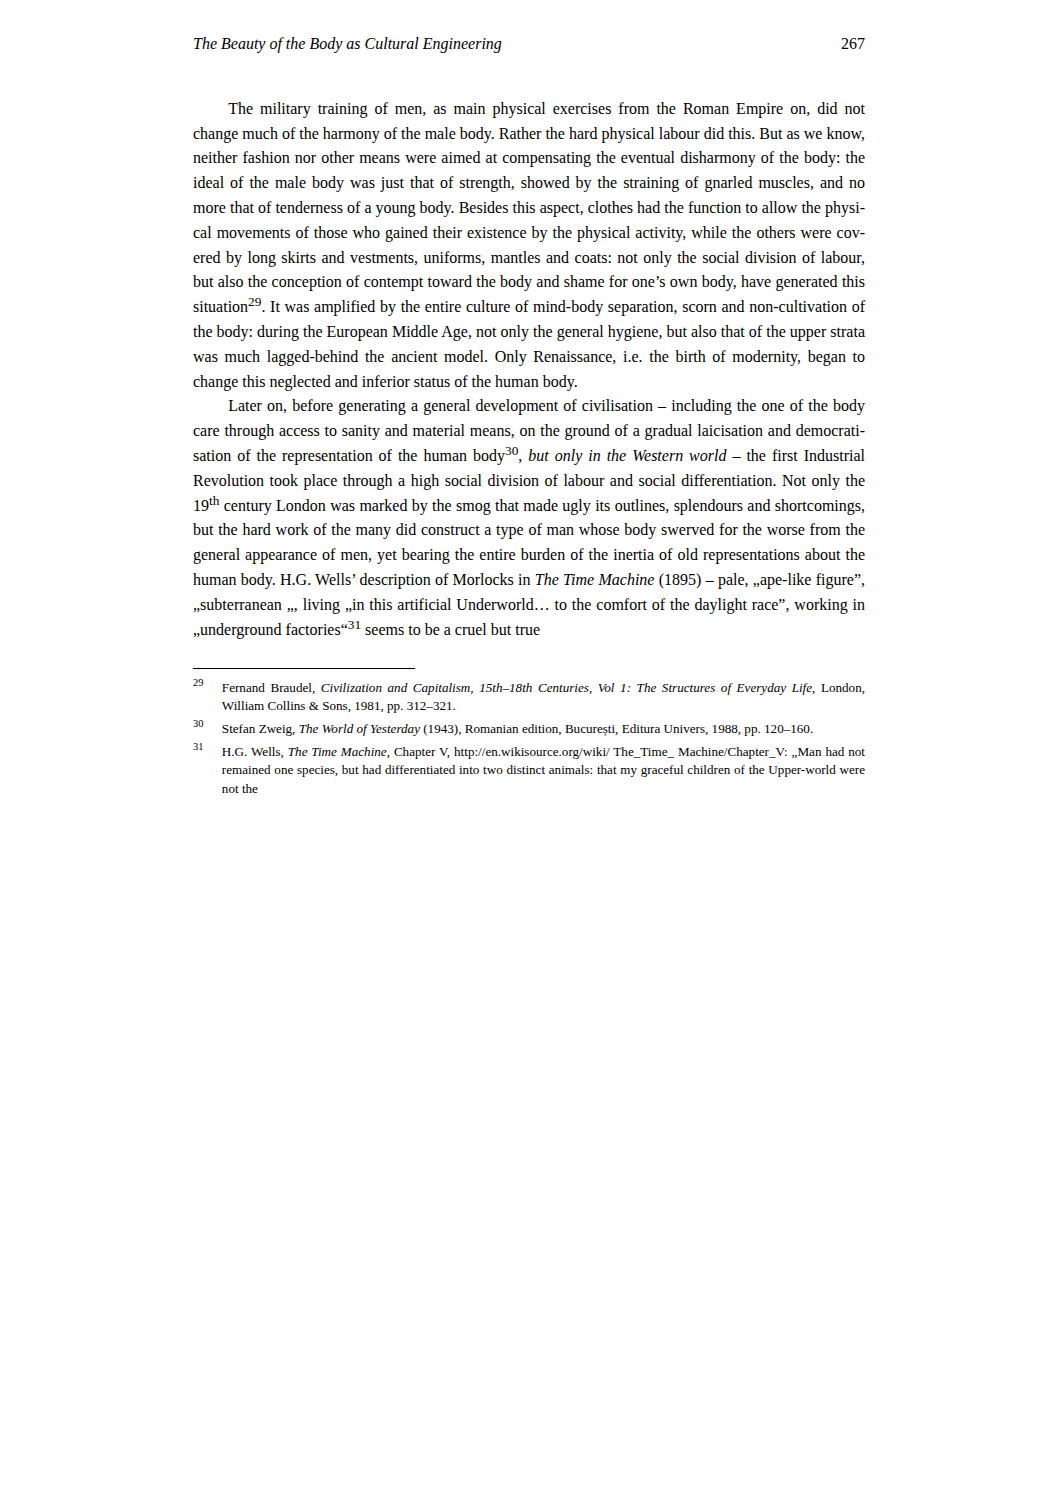The Beauty of the Body as Cultural Engineering 267
The military training of men, as main physical exercises from the Roman Empire on, did not change much of the harmony of the male body. Rather the hard physical labour did this. But as we know, neither fashion nor other means were aimed at compensating the eventual disharmony of the body: the ideal of the male body was just that of strength, showed by the straining of gnarled muscles, and no more that of tenderness of a young body. Besides this aspect, clothes had the function to allow the physical movements of those who gained their existence by the physical activity, while the others were covered by long skirts and vestments, uniforms, mantles and coats: not only the social division of labour, but also the conception of contempt toward the body and shame for one’s own body, have generated this situation29. It was amplified by the entire culture of mind-body separation, scorn and non-cultivation of the body: during the European Middle Age, not only the general hygiene, but also that of the upper strata was much lagged-behind the ancient model. Only Renaissance, i.e. the birth of modernity, began to change this neglected and inferior status of the human body.
Later on, before generating a general development of civilisation – including the one of the body care through access to sanity and material means, on the ground of a gradual laicisation and democratisation of the representation of the human body30, but only in the Western world – the first Industrial Revolution took place through a high social division of labour and social differentiation. Not only the 19th century London was marked by the smog that made ugly its outlines, splendours and shortcomings, but the hard work of the many did construct a type of man whose body swerved for the worse from the general appearance of men, yet bearing the entire burden of the inertia of old representations about the human body. H.G. Wells’ description of Morlocks in The Time Machine (1895) – pale, „ape-like figure”, „subterranean „, living „in this artificial Underworld… to the comfort of the daylight race”, working in „underground factories“31 seems to be a cruel but true
29 Fernand Braudel, Civilization and Capitalism, 15th–18th Centuries, Vol 1: The Structures of Everyday Life, London, William Collins & Sons, 1981, pp. 312–321.
30 Stefan Zweig, The World of Yesterday (1943), Romanian edition, București, Editura Univers, 1988, pp. 120–160.
31 H.G. Wells, The Time Machine, Chapter V, http://en.wikisource.org/wiki/ The_Time_ Machine/Chapter_V: „Man had not remained one species, but had differentiated into two distinct animals: that my graceful children of the Upper-world were not the